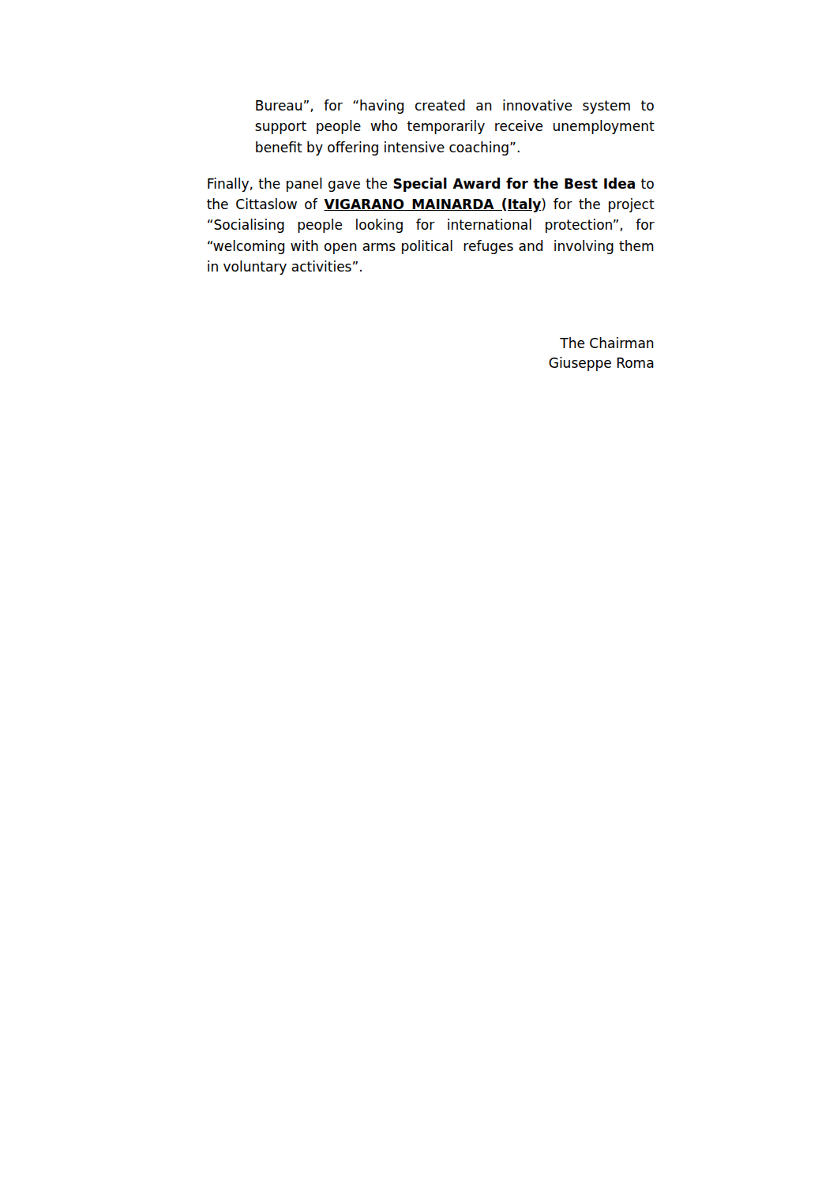Bureau”, for “having created an innovative system to support people who temporarily receive unemployment benefit by offering intensive coaching”.
Finally, the panel gave the Special Award for the Best Idea to the Cittaslow of VIGARANO MAINARDA (Italy) for the project “Socialising people looking for international protection”, for “welcoming with open arms political refuges and involving them in voluntary activities”.
The Chairman
Giuseppe Roma